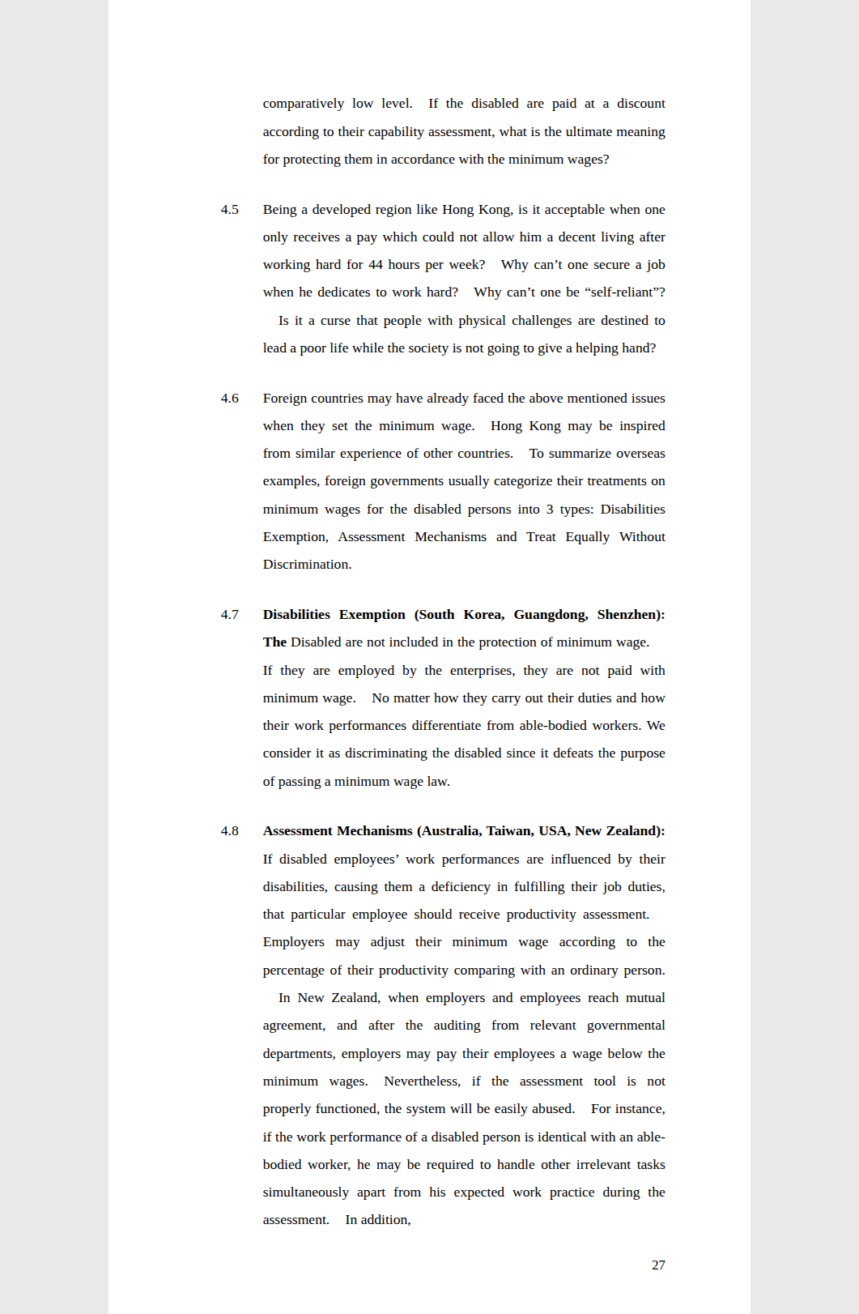comparatively low level. If the disabled are paid at a discount according to their capability assessment, what is the ultimate meaning for protecting them in accordance with the minimum wages?
4.5 Being a developed region like Hong Kong, is it acceptable when one only receives a pay which could not allow him a decent living after working hard for 44 hours per week? Why can’t one secure a job when he dedicates to work hard? Why can’t one be “self-reliant”? Is it a curse that people with physical challenges are destined to lead a poor life while the society is not going to give a helping hand?
4.6 Foreign countries may have already faced the above mentioned issues when they set the minimum wage. Hong Kong may be inspired from similar experience of other countries. To summarize overseas examples, foreign governments usually categorize their treatments on minimum wages for the disabled persons into 3 types: Disabilities Exemption, Assessment Mechanisms and Treat Equally Without Discrimination.
4.7 Disabilities Exemption (South Korea, Guangdong, Shenzhen): The Disabled are not included in the protection of minimum wage. If they are employed by the enterprises, they are not paid with minimum wage. No matter how they carry out their duties and how their work performances differentiate from able-bodied workers. We consider it as discriminating the disabled since it defeats the purpose of passing a minimum wage law.
4.8 Assessment Mechanisms (Australia, Taiwan, USA, New Zealand): If disabled employees’ work performances are influenced by their disabilities, causing them a deficiency in fulfilling their job duties, that particular employee should receive productivity assessment. Employers may adjust their minimum wage according to the percentage of their productivity comparing with an ordinary person. In New Zealand, when employers and employees reach mutual agreement, and after the auditing from relevant governmental departments, employers may pay their employees a wage below the minimum wages. Nevertheless, if the assessment tool is not properly functioned, the system will be easily abused. For instance, if the work performance of a disabled person is identical with an able-bodied worker, he may be required to handle other irrelevant tasks simultaneously apart from his expected work practice during the assessment. In addition,
27